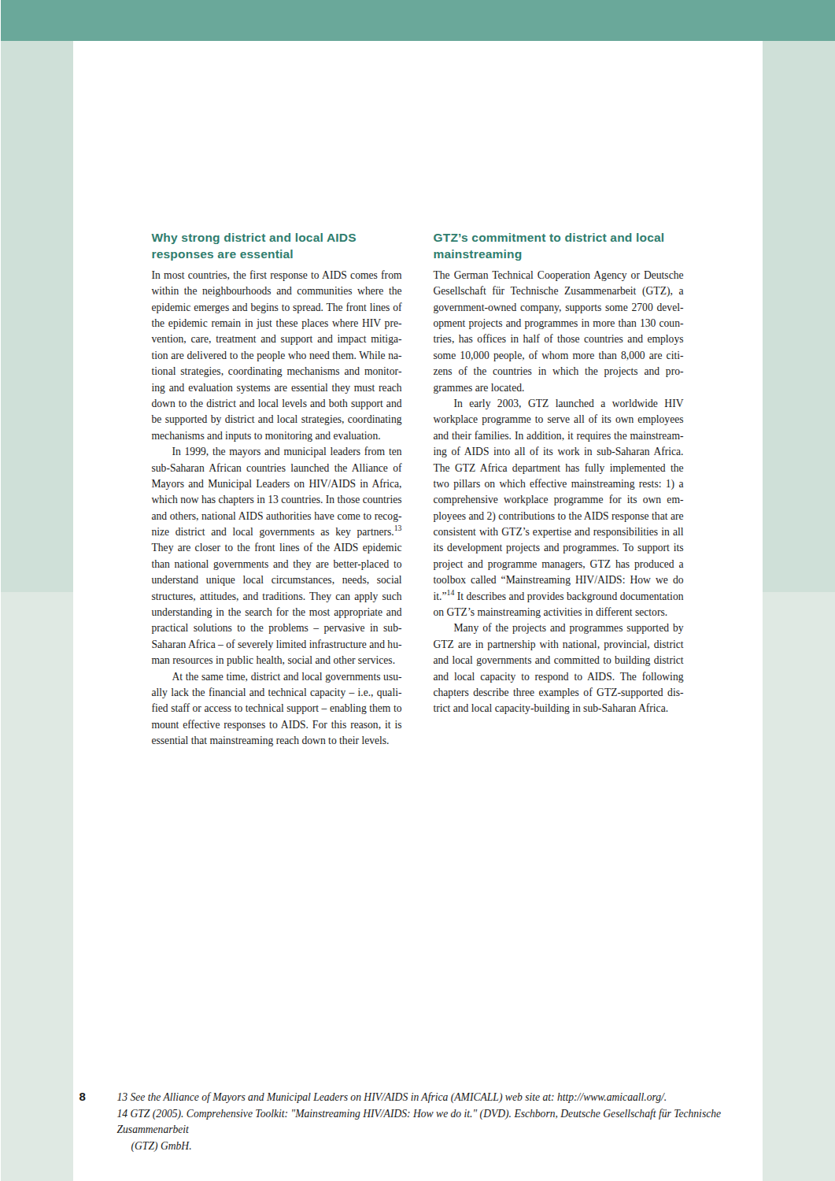Why strong district and local AIDS
responses are essential
In most countries, the first response to AIDS comes from within the neighbourhoods and communities where the epidemic emerges and begins to spread. The front lines of the epidemic remain in just these places where HIV prevention, care, treatment and support and impact mitigation are delivered to the people who need them. While national strategies, coordinating mechanisms and monitoring and evaluation systems are essential they must reach down to the district and local levels and both support and be supported by district and local strategies, coordinating mechanisms and inputs to monitoring and evaluation.
In 1999, the mayors and municipal leaders from ten sub-Saharan African countries launched the Alliance of Mayors and Municipal Leaders on HIV/AIDS in Africa, which now has chapters in 13 countries. In those countries and others, national AIDS authorities have come to recognize district and local governments as key partners.13 They are closer to the front lines of the AIDS epidemic than national governments and they are better-placed to understand unique local circumstances, needs, social structures, attitudes, and traditions. They can apply such understanding in the search for the most appropriate and practical solutions to the problems – pervasive in sub-Saharan Africa – of severely limited infrastructure and human resources in public health, social and other services.
At the same time, district and local governments usually lack the financial and technical capacity – i.e., qualified staff or access to technical support – enabling them to mount effective responses to AIDS. For this reason, it is essential that mainstreaming reach down to their levels.
GTZ’s commitment to district and local
mainstreaming
The German Technical Cooperation Agency or Deutsche Gesellschaft für Technische Zusammenarbeit (GTZ), a government-owned company, supports some 2700 development projects and programmes in more than 130 countries, has offices in half of those countries and employs some 10,000 people, of whom more than 8,000 are citizens of the countries in which the projects and programmes are located.
In early 2003, GTZ launched a worldwide HIV workplace programme to serve all of its own employees and their families. In addition, it requires the mainstreaming of AIDS into all of its work in sub-Saharan Africa. The GTZ Africa department has fully implemented the two pillars on which effective mainstreaming rests: 1) a comprehensive workplace programme for its own employees and 2) contributions to the AIDS response that are consistent with GTZ’s expertise and responsibilities in all its development projects and programmes. To support its project and programme managers, GTZ has produced a toolbox called “Mainstreaming HIV/AIDS: How we do it.”14 It describes and provides background documentation on GTZ’s mainstreaming activities in different sectors.
Many of the projects and programmes supported by GTZ are in partnership with national, provincial, district and local governments and committed to building district and local capacity to respond to AIDS. The following chapters describe three examples of GTZ-supported district and local capacity-building in sub-Saharan Africa.
8
13 See the Alliance of Mayors and Municipal Leaders on HIV/AIDS in Africa (AMICALL) web site at: http://www.amicaall.org/.
14 GTZ (2005). Comprehensive Toolkit: "Mainstreaming HIV/AIDS: How we do it." (DVD). Eschborn, Deutsche Gesellschaft für Technische Zusammenarbeit
(GTZ) GmbH.